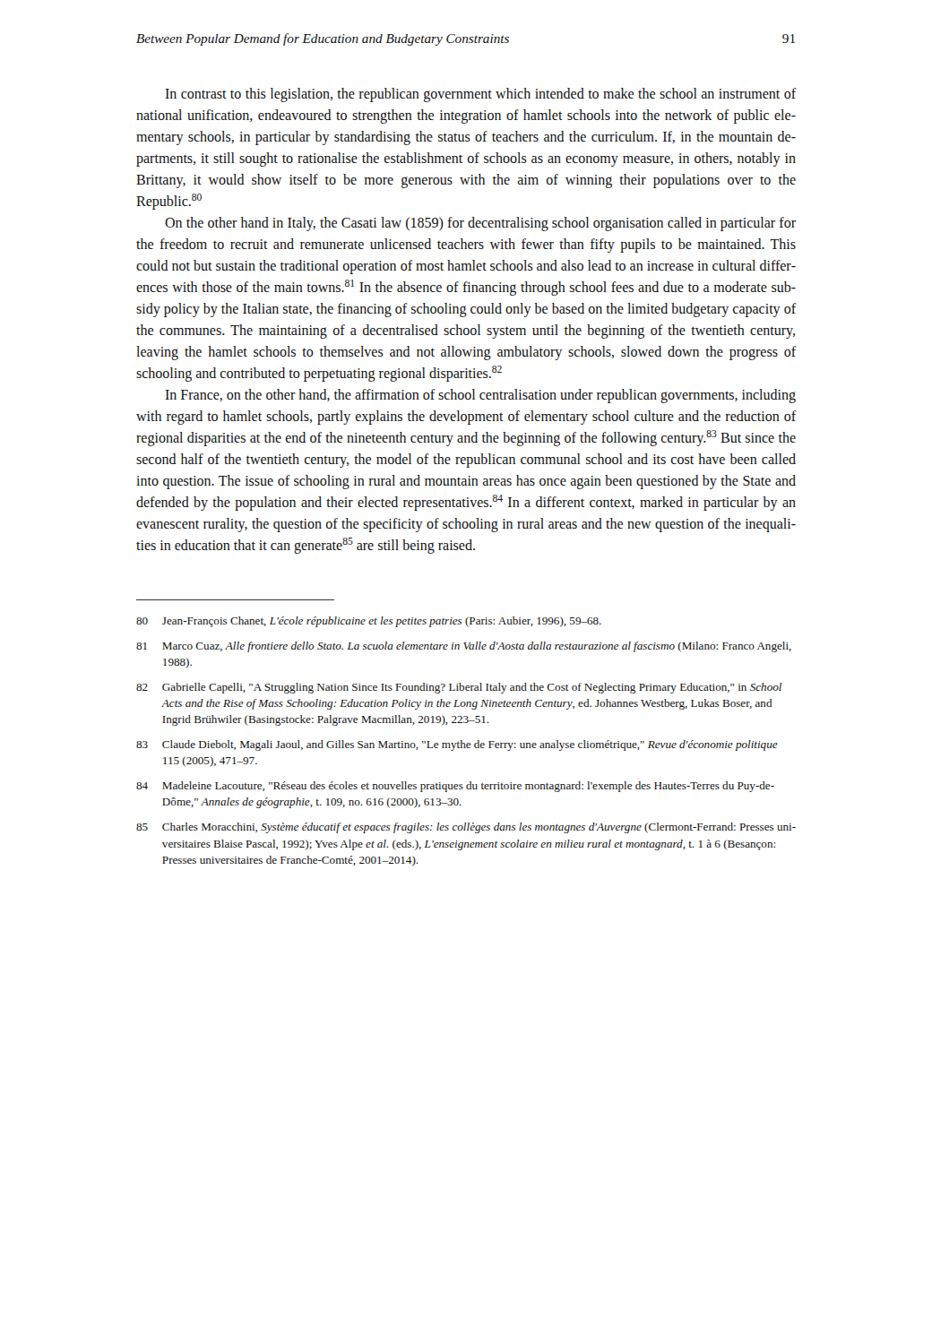Between Popular Demand for Education and Budgetary Constraints 91
In contrast to this legislation, the republican government which intended to make the school an instrument of national unification, endeavoured to strengthen the integration of hamlet schools into the network of public elementary schools, in particular by standardising the status of teachers and the curriculum. If, in the mountain departments, it still sought to rationalise the establishment of schools as an economy measure, in others, notably in Brittany, it would show itself to be more generous with the aim of winning their populations over to the Republic.80
On the other hand in Italy, the Casati law (1859) for decentralising school organisation called in particular for the freedom to recruit and remunerate unlicensed teachers with fewer than fifty pupils to be maintained. This could not but sustain the traditional operation of most hamlet schools and also lead to an increase in cultural differences with those of the main towns.81 In the absence of financing through school fees and due to a moderate subsidy policy by the Italian state, the financing of schooling could only be based on the limited budgetary capacity of the communes. The maintaining of a decentralised school system until the beginning of the twentieth century, leaving the hamlet schools to themselves and not allowing ambulatory schools, slowed down the progress of schooling and contributed to perpetuating regional disparities.82
In France, on the other hand, the affirmation of school centralisation under republican governments, including with regard to hamlet schools, partly explains the development of elementary school culture and the reduction of regional disparities at the end of the nineteenth century and the beginning of the following century.83 But since the second half of the twentieth century, the model of the republican communal school and its cost have been called into question. The issue of schooling in rural and mountain areas has once again been questioned by the State and defended by the population and their elected representatives.84 In a different context, marked in particular by an evanescent rurality, the question of the specificity of schooling in rural areas and the new question of the inequalities in education that it can generate85 are still being raised.
Jean-François Chanet, L'école républicaine et les petites patries (Paris: Aubier, 1996), 59–68.
Marco Cuaz, Alle frontiere dello Stato. La scuola elementare in Valle d'Aosta dalla restaurazione al fascismo (Milano: Franco Angeli, 1988).
Gabrielle Capelli, "A Struggling Nation Since Its Founding? Liberal Italy and the Cost of Neglecting Primary Education," in School Acts and the Rise of Mass Schooling: Education Policy in the Long Nineteenth Century, ed. Johannes Westberg, Lukas Boser, and Ingrid Brühwiler (Basingstocke: Palgrave Macmillan, 2019), 223–51.
Claude Diebolt, Magali Jaoul, and Gilles San Martino, "Le mythe de Ferry: une analyse cliométrique," Revue d'économie politique 115 (2005), 471–97.
Madeleine Lacouture, "Réseau des écoles et nouvelles pratiques du territoire montagnard: l'exemple des Hautes-Terres du Puy-de-Dôme," Annales de géographie, t. 109, no. 616 (2000), 613–30.
Charles Moracchini, Système éducatif et espaces fragiles: les collèges dans les montagnes d'Auvergne (Clermont-Ferrand: Presses universitaires Blaise Pascal, 1992); Yves Alpe et al. (eds.), L'enseignement scolaire en milieu rural et montagnard, t. 1 à 6 (Besançon: Presses universitaires de Franche-Comté, 2001–2014).